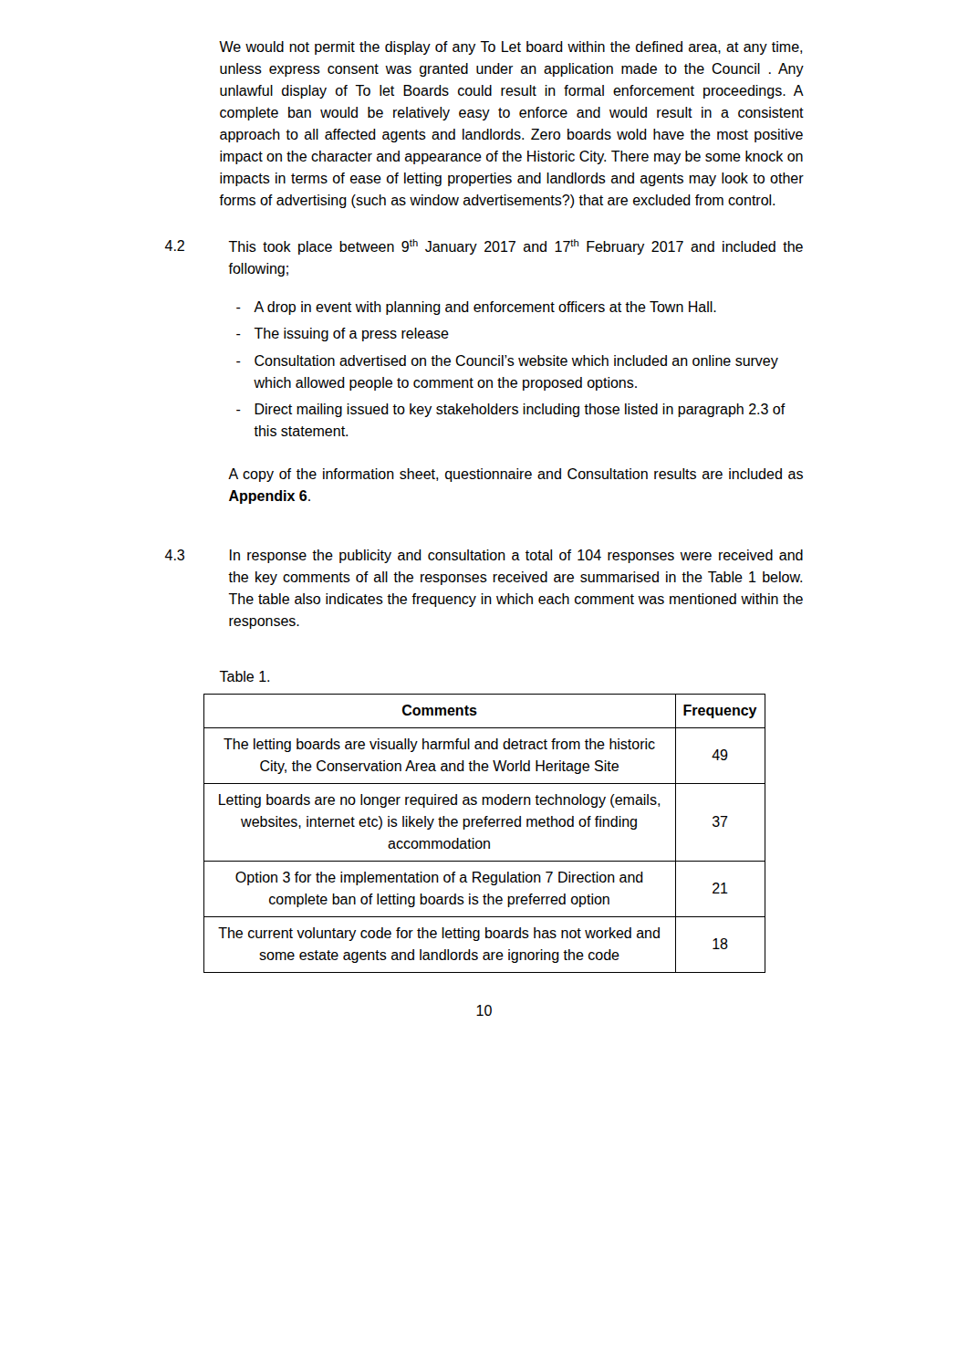We would not permit the display of any To Let board within the defined area, at any time, unless express consent was granted under an application made to the Council . Any unlawful display of To let Boards could result in formal enforcement proceedings. A complete ban would be relatively easy to enforce and would result in a consistent approach to all affected agents and landlords. Zero boards wold have the most positive impact on the character and appearance of the Historic City. There may be some knock on impacts in terms of ease of letting properties and landlords and agents may look to other forms of advertising (such as window advertisements?) that are excluded from control.
4.2
This took place between 9th January 2017 and 17th February 2017 and included the following;
A drop in event with planning and enforcement officers at the Town Hall.
The issuing of a press release
Consultation advertised on the Council’s website which included an online survey which allowed people to comment on the proposed options.
Direct mailing issued to key stakeholders including those listed in paragraph 2.3 of this statement.
A copy of the information sheet, questionnaire and Consultation results are included as Appendix 6.
4.3
In response the publicity and consultation a total of 104 responses were received and the key comments of all the responses received are summarised in the Table 1 below. The table also indicates the frequency in which each comment was mentioned within the responses.
Table 1.
| Comments | Frequency |
| --- | --- |
| The letting boards are visually harmful and detract from the historic City, the Conservation Area and the World Heritage Site | 49 |
| Letting boards are no longer required as modern technology (emails, websites, internet etc) is likely the preferred method of finding accommodation | 37 |
| Option 3 for the implementation of a Regulation 7 Direction and complete ban of letting boards is the preferred option | 21 |
| The current voluntary code for the letting boards has not worked and some estate agents and landlords are ignoring the code | 18 |
10